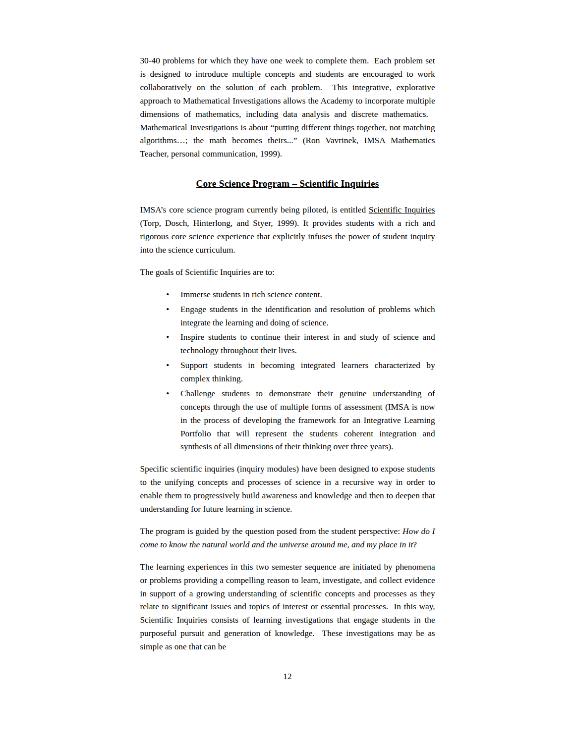30-40 problems for which they have one week to complete them. Each problem set is designed to introduce multiple concepts and students are encouraged to work collaboratively on the solution of each problem. This integrative, explorative approach to Mathematical Investigations allows the Academy to incorporate multiple dimensions of mathematics, including data analysis and discrete mathematics. Mathematical Investigations is about “putting different things together, not matching algorithms…; the math becomes theirs...” (Ron Vavrinek, IMSA Mathematics Teacher, personal communication, 1999).
Core Science Program – Scientific Inquiries
IMSA’s core science program currently being piloted, is entitled Scientific Inquiries (Torp, Dosch, Hinterlong, and Styer, 1999). It provides students with a rich and rigorous core science experience that explicitly infuses the power of student inquiry into the science curriculum.
The goals of Scientific Inquiries are to:
Immerse students in rich science content.
Engage students in the identification and resolution of problems which integrate the learning and doing of science.
Inspire students to continue their interest in and study of science and technology throughout their lives.
Support students in becoming integrated learners characterized by complex thinking.
Challenge students to demonstrate their genuine understanding of concepts through the use of multiple forms of assessment (IMSA is now in the process of developing the framework for an Integrative Learning Portfolio that will represent the students coherent integration and synthesis of all dimensions of their thinking over three years).
Specific scientific inquiries (inquiry modules) have been designed to expose students to the unifying concepts and processes of science in a recursive way in order to enable them to progressively build awareness and knowledge and then to deepen that understanding for future learning in science.
The program is guided by the question posed from the student perspective: How do I come to know the natural world and the universe around me, and my place in it?
The learning experiences in this two semester sequence are initiated by phenomena or problems providing a compelling reason to learn, investigate, and collect evidence in support of a growing understanding of scientific concepts and processes as they relate to significant issues and topics of interest or essential processes. In this way, Scientific Inquiries consists of learning investigations that engage students in the purposeful pursuit and generation of knowledge. These investigations may be as simple as one that can be
12